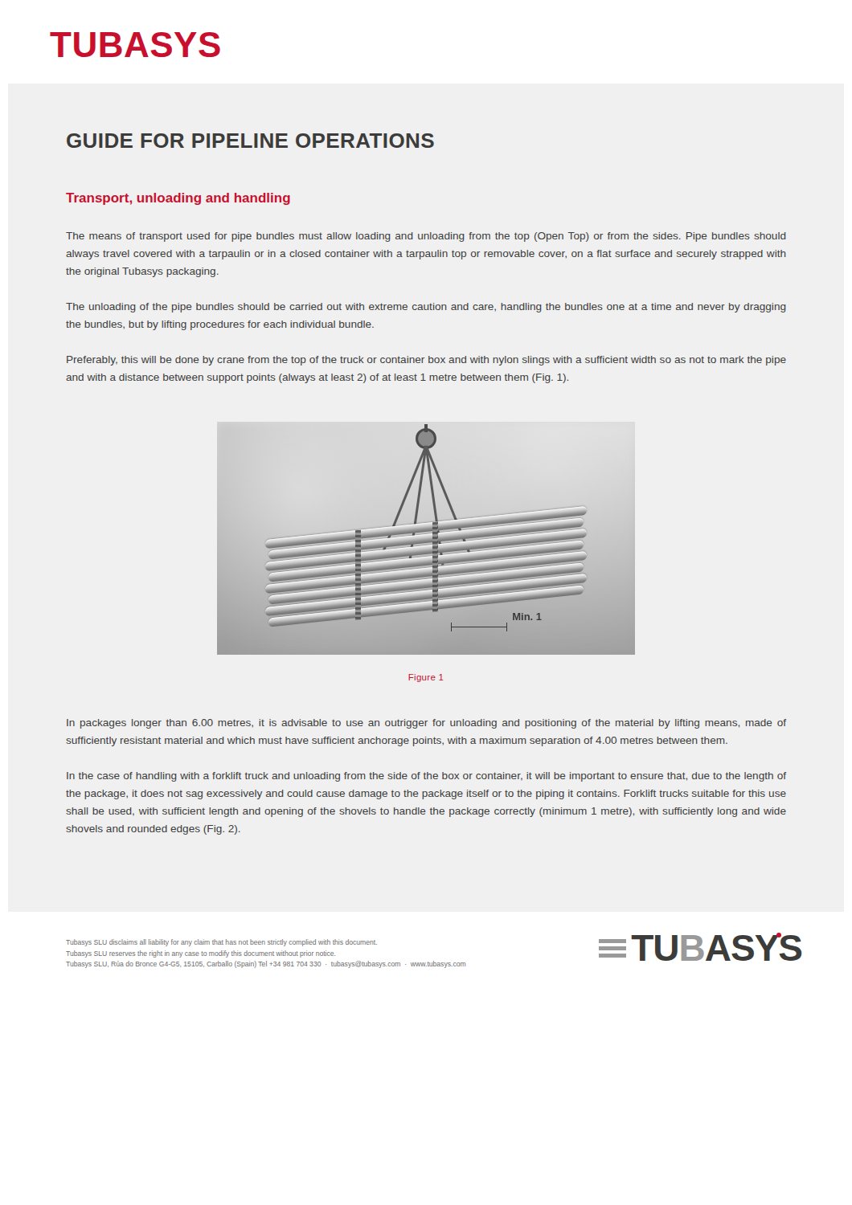TUBASYS
GUIDE FOR PIPELINE OPERATIONS
Transport, unloading and handling
The means of transport used for pipe bundles must allow loading and unloading from the top (Open Top) or from the sides. Pipe bundles should always travel covered with a tarpaulin or in a closed container with a tarpaulin top or removable cover, on a flat surface and securely strapped with the original Tubasys packaging.
The unloading of the pipe bundles should be carried out with extreme caution and care, handling the bundles one at a time and never by dragging the bundles, but by lifting procedures for each individual bundle.
Preferably, this will be done by crane from the top of the truck or container box and with nylon slings with a sufficient width so as not to mark the pipe and with a distance between support points (always at least 2) of at least 1 metre between them (Fig. 1).
Min. 1
Figure 1
In packages longer than 6.00 metres, it is advisable to use an outrigger for unloading and positioning of the material by lifting means, made of sufficiently resistant material and which must have sufficient anchorage points, with a maximum separation of 4.00 metres between them.
In the case of handling with a forklift truck and unloading from the side of the box or container, it will be important to ensure that, due to the length of the package, it does not sag excessively and could cause damage to the package itself or to the piping it contains. Forklift trucks suitable for this use shall be used, with sufficient length and opening of the shovels to handle the package correctly (minimum 1 metre), with sufficiently long and wide shovels and rounded edges (Fig. 2).
Tubasys SLU disclaims all liability for any claim that has not been strictly complied with this document.
Tubasys SLU reserves the right in any case to modify this document without prior notice.
Tubasys SLU, Rúa do Bronce G4-G5, 15105, Carballo (Spain) Tel +34 981 704 330 · tubasys@tubasys.com · www.tubasys.com
TUBASYS